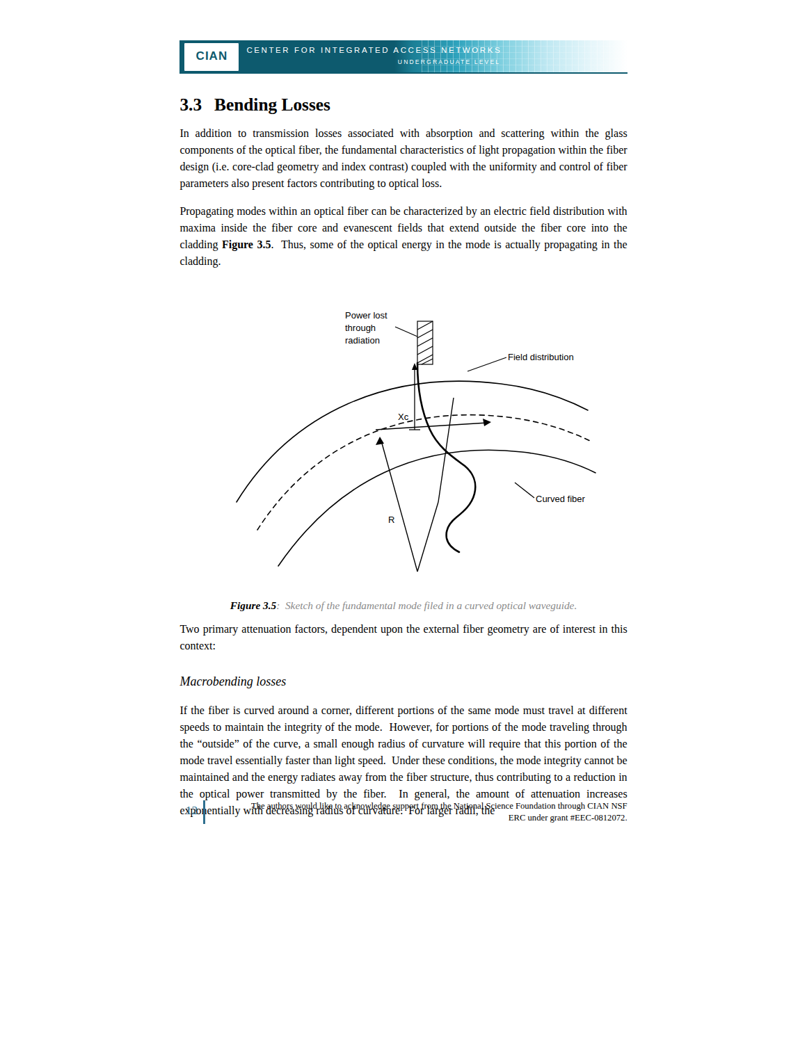CIAN
Center For Integrated Access Networks
Undergraduate Level
3.3 Bending Losses
In addition to transmission losses associated with absorption and scattering within the glass components of the optical fiber, the fundamental characteristics of light propagation within the fiber design (i.e. core-clad geometry and index contrast) coupled with the uniformity and control of fiber parameters also present factors contributing to optical loss.
Propagating modes within an optical fiber can be characterized by an electric field distribution with maxima inside the fiber core and evanescent fields that extend outside the fiber core into the cladding Figure 3.5. Thus, some of the optical energy in the mode is actually propagating in the cladding.
Xc Power lost through radiation Field distribution Curved fiber R
Figure 3.5: Sketch of the fundamental mode filed in a curved optical waveguide.
Two primary attenuation factors, dependent upon the external fiber geometry are of interest in this context:
Macrobending losses
If the fiber is curved around a corner, different portions of the same mode must travel at different speeds to maintain the integrity of the mode. However, for portions of the mode traveling through the “outside” of the curve, a small enough radius of curvature will require that this portion of the mode travel essentially faster than light speed. Under these conditions, the mode integrity cannot be maintained and the energy radiates away from the fiber structure, thus contributing to a reduction in the optical power transmitted by the fiber. In general, the amount of attenuation increases exponentially with decreasing radius of curvature. For larger radii, the
12
The authors would like to acknowledge support from the National Science Foundation through CIAN NSF
ERC under grant #EEC-0812072.